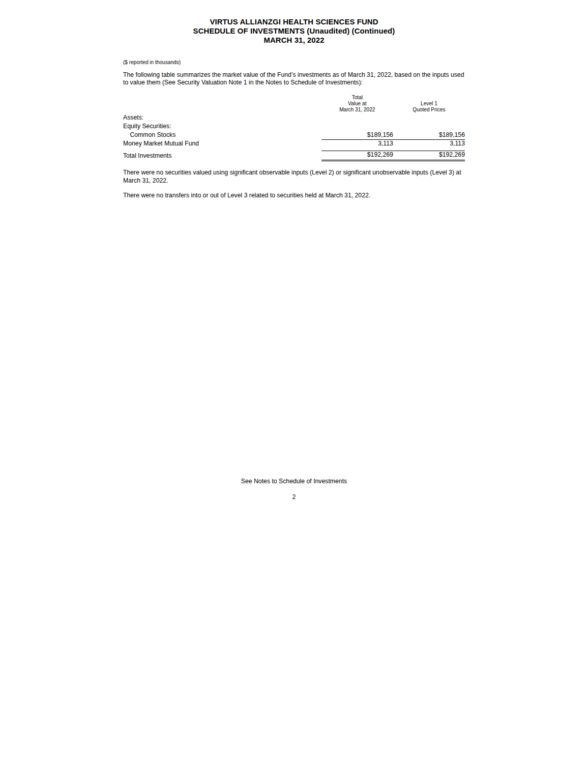VIRTUS ALLIANZGI HEALTH SCIENCES FUND
SCHEDULE OF INVESTMENTS (Unaudited) (Continued)
MARCH 31, 2022
($ reported in thousands)
The following table summarizes the market value of the Fund’s investments as of March 31, 2022, based on the inputs used to value them (See Security Valuation Note 1 in the Notes to Schedule of Investments):
| | Total Value at March 31, 2022 | Level 1 Quoted Prices |
| --- | --- | --- |
| Assets: | | |
| Equity Securities: | | |
| Common Stocks | $189,156 | $189,156 |
| Money Market Mutual Fund | 3,113 | 3,113 |
| Total Investments | $192,269 | $192,269 |
There were no securities valued using significant observable inputs (Level 2) or significant unobservable inputs (Level 3) at March 31, 2022.
There were no transfers into or out of Level 3 related to securities held at March 31, 2022.
See Notes to Schedule of Investments
2